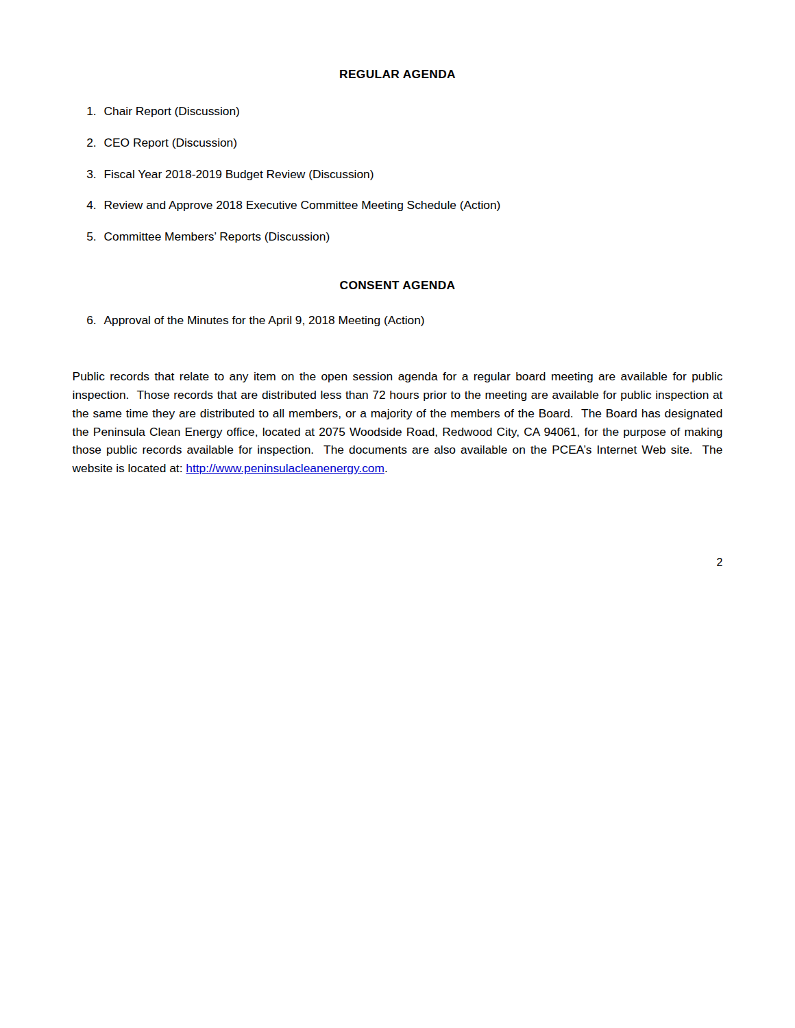REGULAR AGENDA
Chair Report (Discussion)
CEO Report (Discussion)
Fiscal Year 2018-2019 Budget Review (Discussion)
Review and Approve 2018 Executive Committee Meeting Schedule (Action)
Committee Members’ Reports (Discussion)
CONSENT AGENDA
Approval of the Minutes for the April 9, 2018 Meeting (Action)
Public records that relate to any item on the open session agenda for a regular board meeting are available for public inspection. Those records that are distributed less than 72 hours prior to the meeting are available for public inspection at the same time they are distributed to all members, or a majority of the members of the Board. The Board has designated the Peninsula Clean Energy office, located at 2075 Woodside Road, Redwood City, CA 94061, for the purpose of making those public records available for inspection. The documents are also available on the PCEA’s Internet Web site. The website is located at: http://www.peninsulacleanenergy.com.
2